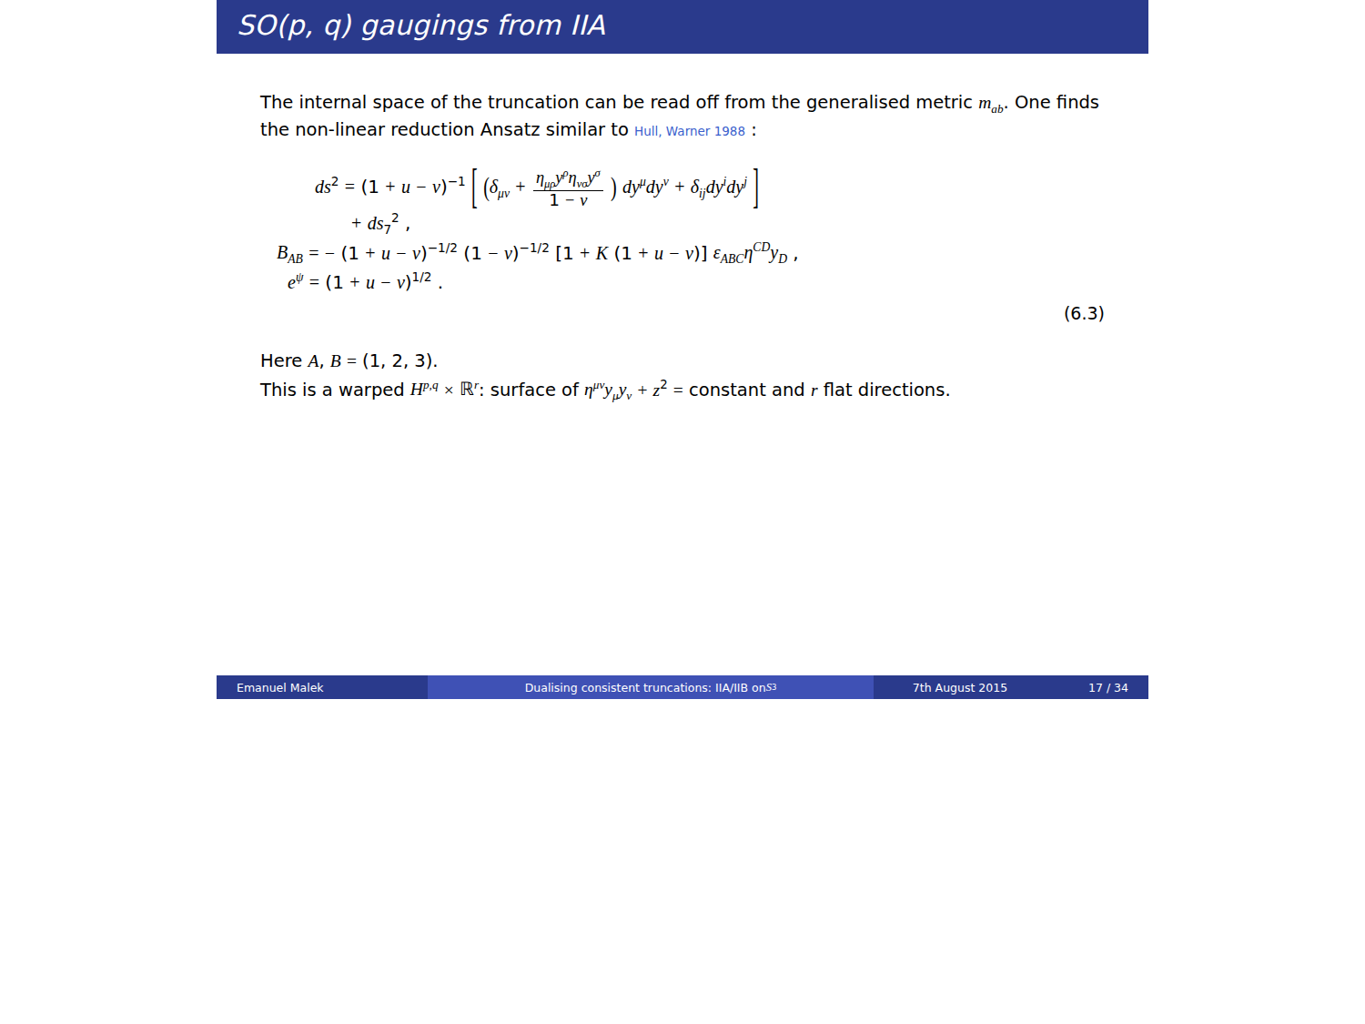SO(p, q) gaugings from IIA
The internal space of the truncation can be read off from the generalised metric mab. One finds the non-linear reduction Ansatz similar to Hull, Warner 1988 :
ds2 = (1 + u − v)−1 [ (δμν + ημρyρηνσyσ 1 − v ) dyμdyν + δijdyidyj ] + ds72 , BAB = − (1 + u − v)−1/2 (1 − v)−1/2 [1 + K (1 + u − v)] εABCηCDyD , eψ = (1 + u − v)1/2 . (6.3)
Here A, B = (1, 2, 3).
This is a warped Hp,q × ℝr: surface of ημνyμyν + z2 = constant and r flat directions.
Emanuel Malek
Dualising consistent truncations: IIA/IIB on S3
7th August 2015
17 / 34